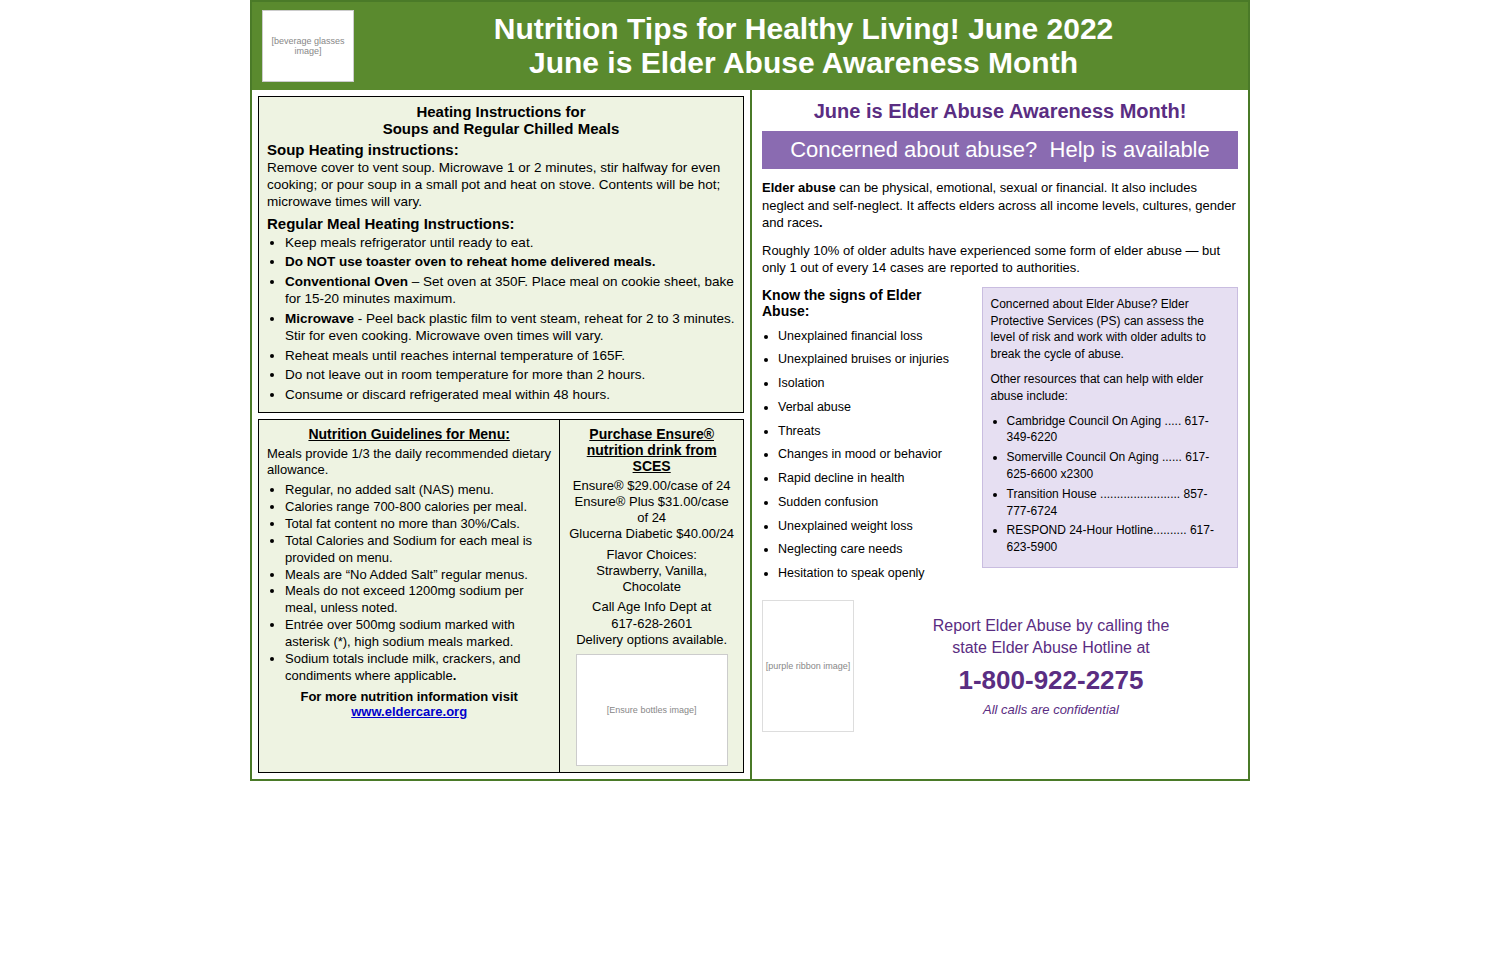[beverage glasses image]
Nutrition Tips for Healthy Living! June 2022
June is Elder Abuse Awareness Month
Heating Instructions for
Soups and Regular Chilled Meals
Soup Heating instructions:
Remove cover to vent soup. Microwave 1 or 2 minutes, stir halfway for even cooking; or pour soup in a small pot and heat on stove. Contents will be hot; microwave times will vary.
Regular Meal Heating Instructions:
Keep meals refrigerator until ready to eat.
Do NOT use toaster oven to reheat home delivered meals.
Conventional Oven – Set oven at 350F. Place meal on cookie sheet, bake for 15-20 minutes maximum.
Microwave - Peel back plastic film to vent steam, reheat for 2 to 3 minutes. Stir for even cooking. Microwave oven times will vary.
Reheat meals until reaches internal temperature of 165F.
Do not leave out in room temperature for more than 2 hours.
Consume or discard refrigerated meal within 48 hours.
Nutrition Guidelines for Menu:
Meals provide 1/3 the daily recommended dietary allowance.
Regular, no added salt (NAS) menu.
Calories range 700-800 calories per meal.
Total fat content no more than 30%/Cals.
Total Calories and Sodium for each meal is provided on menu.
Meals are “No Added Salt” regular menus.
Meals do not exceed 1200mg sodium per meal, unless noted.
Entrée over 500mg sodium marked with asterisk (*), high sodium meals marked.
Sodium totals include milk, crackers, and condiments where applicable.
For more nutrition information visit
www.eldercare.org
Purchase Ensure® nutrition drink from SCES
Ensure® $29.00/case of 24
Ensure® Plus $31.00/case of 24
Glucerna Diabetic $40.00/24
Flavor Choices:
Strawberry, Vanilla, Chocolate
Call Age Info Dept at
617-628-2601
Delivery options available.
[Ensure bottles image]
June is Elder Abuse Awareness Month!
Concerned about abuse? Help is available
Elder abuse can be physical, emotional, sexual or financial. It also includes neglect and self-neglect. It affects elders across all income levels, cultures, gender and races.
Roughly 10% of older adults have experienced some form of elder abuse — but only 1 out of every 14 cases are reported to authorities.
Know the signs of Elder Abuse:
Unexplained financial loss
Unexplained bruises or injuries
Isolation
Verbal abuse
Threats
Changes in mood or behavior
Rapid decline in health
Sudden confusion
Unexplained weight loss
Neglecting care needs
Hesitation to speak openly
Concerned about Elder Abuse? Elder Protective Services (PS) can assess the level of risk and work with older adults to break the cycle of abuse.
Other resources that can help with elder abuse include:
Cambridge Council On Aging ..... 617-349-6220
Somerville Council On Aging ...... 617-625-6600 x2300
Transition House ........................ 857-777-6724
RESPOND 24-Hour Hotline.......... 617-623-5900
[purple ribbon image]
Report Elder Abuse by calling the
state Elder Abuse Hotline at
1-800-922-2275
All calls are confidential